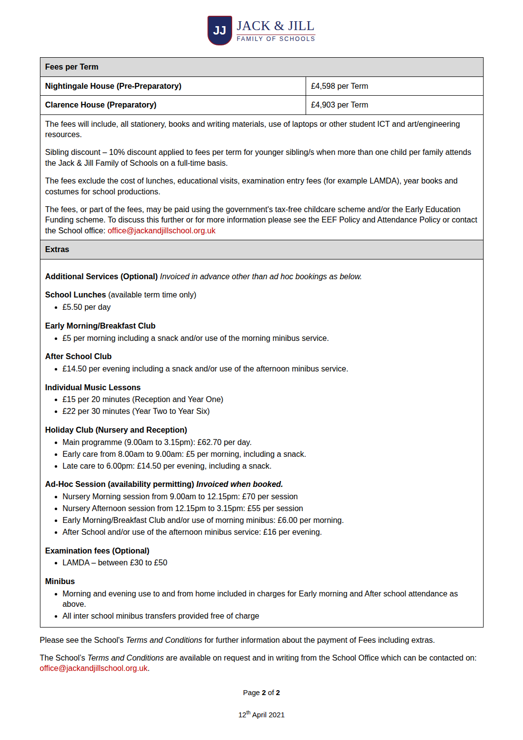JJ
JACK & JILL
FAMILY OF SCHOOLS
| Fees per Term |
| --- |
| Nightingale House (Pre-Preparatory) | £4,598 per Term |
| Clarence House (Preparatory) | £4,903 per Term |
| The fees will include, all stationery, books and writing materials, use of laptops or other student ICT and art/engineering resources. Sibling discount – 10% discount applied to fees per term for younger sibling/s when more than one child per family attends the Jack & Jill Family of Schools on a full-time basis. The fees exclude the cost of lunches, educational visits, examination entry fees (for example LAMDA), year books and costumes for school productions. The fees, or part of the fees, may be paid using the government's tax-free childcare scheme and/or the Early Education Funding scheme. To discuss this further or for more information please see the EEF Policy and Attendance Policy or contact the School office: office@jackandjillschool.org.uk |
| Extras |
| Additional Services (Optional) Invoiced in advance other than ad hoc bookings as below. School Lunches (available term time only) £5.50 per day Early Morning/Breakfast Club £5 per morning including a snack and/or use of the morning minibus service. After School Club £14.50 per evening including a snack and/or use of the afternoon minibus service. Individual Music Lessons £15 per 20 minutes (Reception and Year One) £22 per 30 minutes (Year Two to Year Six) Holiday Club (Nursery and Reception) Main programme (9.00am to 3.15pm): £62.70 per day. Early care from 8.00am to 9.00am: £5 per morning, including a snack. Late care to 6.00pm: £14.50 per evening, including a snack. Ad-Hoc Session (availability permitting) Invoiced when booked. Nursery Morning session from 9.00am to 12.15pm: £70 per session Nursery Afternoon session from 12.15pm to 3.15pm: £55 per session Early Morning/Breakfast Club and/or use of morning minibus: £6.00 per morning. After School and/or use of the afternoon minibus service: £16 per evening. Examination fees (Optional) LAMDA – between £30 to £50 Minibus Morning and evening use to and from home included in charges for Early morning and After school attendance as above. All inter school minibus transfers provided free of charge |
Please see the School's Terms and Conditions for further information about the payment of Fees including extras.
The School’s Terms and Conditions are available on request and in writing from the School Office which can be contacted on: office@jackandjillschool.org.uk.
Page 2 of 2
12th April 2021